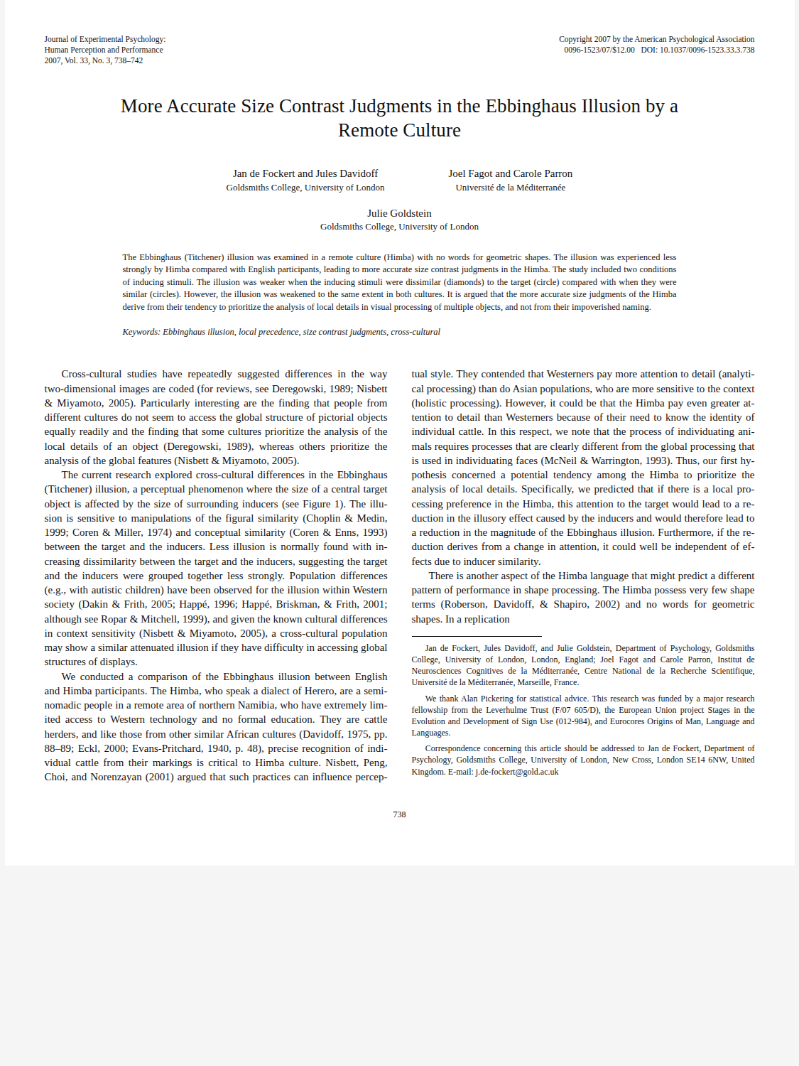Journal of Experimental Psychology:
Human Perception and Performance
2007, Vol. 33, No. 3, 738–742
Copyright 2007 by the American Psychological Association
0096-1523/07/$12.00 DOI: 10.1037/0096-1523.33.3.738
More Accurate Size Contrast Judgments in the Ebbinghaus Illusion by a
Remote Culture
Jan de Fockert and Jules Davidoff
Goldsmiths College, University of London
Joel Fagot and Carole Parron
Université de la Méditerranée
Julie Goldstein
Goldsmiths College, University of London
The Ebbinghaus (Titchener) illusion was examined in a remote culture (Himba) with no words for geometric shapes. The illusion was experienced less strongly by Himba compared with English participants, leading to more accurate size contrast judgments in the Himba. The study included two conditions of inducing stimuli. The illusion was weaker when the inducing stimuli were dissimilar (diamonds) to the target (circle) compared with when they were similar (circles). However, the illusion was weakened to the same extent in both cultures. It is argued that the more accurate size judgments of the Himba derive from their tendency to prioritize the analysis of local details in visual processing of multiple objects, and not from their impoverished naming.
Keywords: Ebbinghaus illusion, local precedence, size contrast judgments, cross-cultural
Cross-cultural studies have repeatedly suggested differences in the way two-dimensional images are coded (for reviews, see Deregowski, 1989; Nisbett & Miyamoto, 2005). Particularly interesting are the finding that people from different cultures do not seem to access the global structure of pictorial objects equally readily and the finding that some cultures prioritize the analysis of the local details of an object (Deregowski, 1989), whereas others prioritize the analysis of the global features (Nisbett & Miyamoto, 2005).
The current research explored cross-cultural differences in the Ebbinghaus (Titchener) illusion, a perceptual phenomenon where the size of a central target object is affected by the size of surrounding inducers (see Figure 1). The illusion is sensitive to manipulations of the figural similarity (Choplin & Medin, 1999; Coren & Miller, 1974) and conceptual similarity (Coren & Enns, 1993) between the target and the inducers. Less illusion is normally found with increasing dissimilarity between the target and the inducers, suggesting the target and the inducers were grouped together less strongly. Population differences (e.g., with autistic children) have been observed for the illusion within Western society (Dakin & Frith, 2005; Happé, 1996; Happé, Briskman, & Frith, 2001; although see Ropar & Mitchell, 1999), and given the known cultural differences in context sensitivity (Nisbett & Miyamoto, 2005), a cross-cultural population may show a similar attenuated illusion if they have difficulty in accessing global structures of displays.
We conducted a comparison of the Ebbinghaus illusion between English and Himba participants. The Himba, who speak a dialect of Herero, are a seminomadic people in a remote area of northern Namibia, who have extremely limited access to Western technology and no formal education. They are cattle herders, and like those from other similar African cultures (Davidoff, 1975, pp. 88–89; Eckl, 2000; Evans-Pritchard, 1940, p. 48), precise recognition of individual cattle from their markings is critical to Himba culture. Nisbett, Peng, Choi, and Norenzayan (2001) argued that such practices can influence perceptual style. They contended that Westerners pay more attention to detail (analytical processing) than do Asian populations, who are more sensitive to the context (holistic processing). However, it could be that the Himba pay even greater attention to detail than Westerners because of their need to know the identity of individual cattle. In this respect, we note that the process of individuating animals requires processes that are clearly different from the global processing that is used in individuating faces (McNeil & Warrington, 1993). Thus, our first hypothesis concerned a potential tendency among the Himba to prioritize the analysis of local details. Specifically, we predicted that if there is a local processing preference in the Himba, this attention to the target would lead to a reduction in the illusory effect caused by the inducers and would therefore lead to a reduction in the magnitude of the Ebbinghaus illusion. Furthermore, if the reduction derives from a change in attention, it could well be independent of effects due to inducer similarity.
There is another aspect of the Himba language that might predict a different pattern of performance in shape processing. The Himba possess very few shape terms (Roberson, Davidoff, & Shapiro, 2002) and no words for geometric shapes. In a replication
Jan de Fockert, Jules Davidoff, and Julie Goldstein, Department of Psychology, Goldsmiths College, University of London, London, England; Joel Fagot and Carole Parron, Institut de Neurosciences Cognitives de la Méditerranée, Centre National de la Recherche Scientifique, Université de la Méditerranée, Marseille, France.
We thank Alan Pickering for statistical advice. This research was funded by a major research fellowship from the Leverhulme Trust (F/07 605/D), the European Union project Stages in the Evolution and Development of Sign Use (012-984), and Eurocores Origins of Man, Language and Languages.
Correspondence concerning this article should be addressed to Jan de Fockert, Department of Psychology, Goldsmiths College, University of London, New Cross, London SE14 6NW, United Kingdom. E-mail: j.de-fockert@gold.ac.uk
738